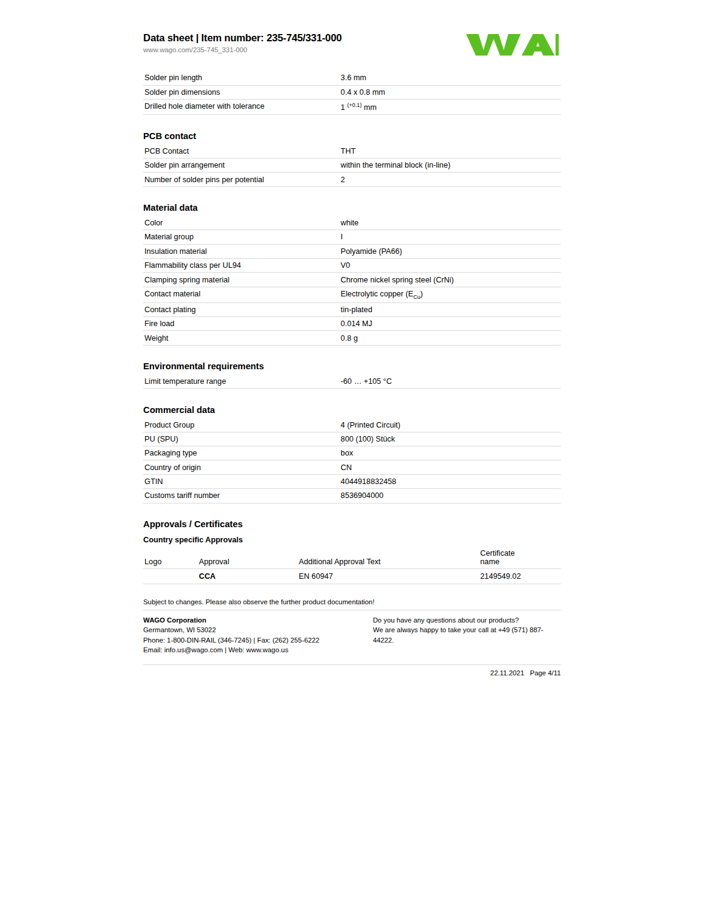Data sheet | Item number: 235-745/331-000
www.wago.com/235-745_331-000
| Solder pin length | 3.6 mm |
| Solder pin dimensions | 0.4 x 0.8 mm |
| Drilled hole diameter with tolerance | 1 (+0.1) mm |
PCB contact
| PCB Contact | THT |
| Solder pin arrangement | within the terminal block (in-line) |
| Number of solder pins per potential | 2 |
Material data
| Color | white |
| Material group | I |
| Insulation material | Polyamide (PA66) |
| Flammability class per UL94 | V0 |
| Clamping spring material | Chrome nickel spring steel (CrNi) |
| Contact material | Electrolytic copper (E Cu ) |
| Contact plating | tin-plated |
| Fire load | 0.014 MJ |
| Weight | 0.8 g |
Environmental requirements
| Limit temperature range | -60 … +105 °C |
Commercial data
| Product Group | 4 (Printed Circuit) |
| PU (SPU) | 800 (100) Stück |
| Packaging type | box |
| Country of origin | CN |
| GTIN | 4044918832458 |
| Customs tariff number | 8536904000 |
Approvals / Certificates
Country specific Approvals
| Logo | Approval | Additional Approval Text | Certificate name |
| --- | --- | --- | --- |
| | CCA | EN 60947 | 2149549.02 |
Subject to changes. Please also observe the further product documentation!
WAGO Corporation
Germantown, WI 53022
Phone: 1-800-DIN-RAIL (346-7245) | Fax: (262) 255-6222
Email: info.us@wago.com | Web: www.wago.us
Do you have any questions about our products?
We are always happy to take your call at +49 (571) 887-44222.
22.11.2021 Page 4/11